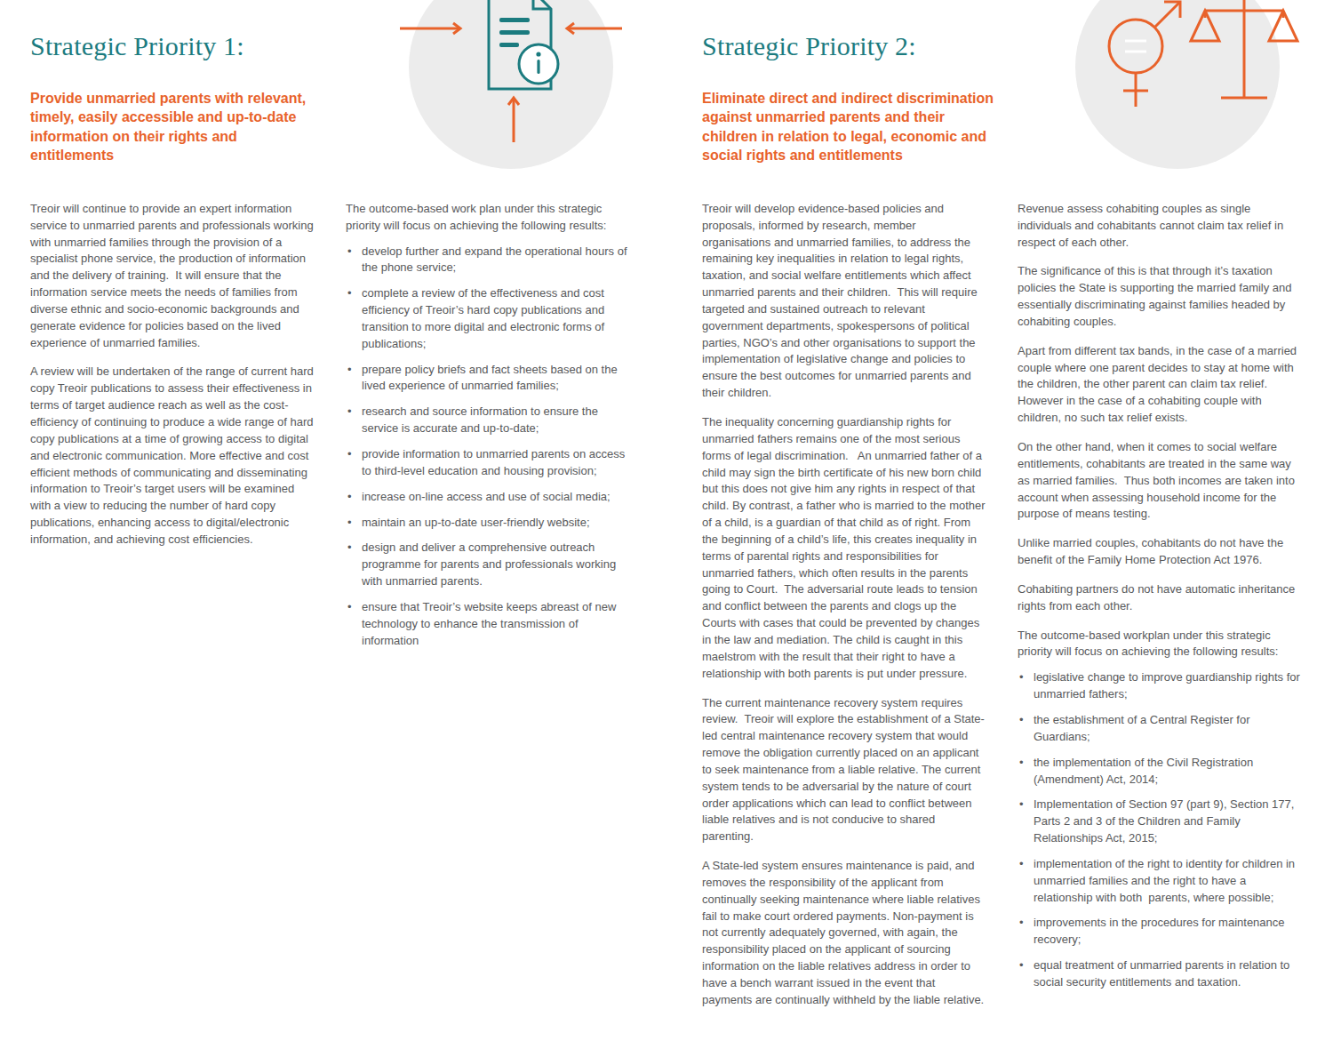Strategic Priority 1:
Provide unmarried parents with relevant, timely, easily accessible and up-to-date information on their rights and entitlements
Treoir will continue to provide an expert information service to unmarried parents and professionals working with unmarried families through the provision of a specialist phone service, the production of information and the delivery of training. It will ensure that the information service meets the needs of families from diverse ethnic and socio-economic backgrounds and generate evidence for policies based on the lived experience of unmarried families.
A review will be undertaken of the range of current hard copy Treoir publications to assess their effectiveness in terms of target audience reach as well as the cost-efficiency of continuing to produce a wide range of hard copy publications at a time of growing access to digital and electronic communication. More effective and cost efficient methods of communicating and disseminating information to Treoir’s target users will be examined with a view to reducing the number of hard copy publications, enhancing access to digital/electronic information, and achieving cost efficiencies.
The outcome-based work plan under this strategic priority will focus on achieving the following results:
develop further and expand the operational hours of the phone service;
complete a review of the effectiveness and cost efficiency of Treoir’s hard copy publications and transition to more digital and electronic forms of publications;
prepare policy briefs and fact sheets based on the lived experience of unmarried families;
research and source information to ensure the service is accurate and up-to-date;
provide information to unmarried parents on access to third-level education and housing provision;
increase on-line access and use of social media;
maintain an up-to-date user-friendly website;
design and deliver a comprehensive outreach programme for parents and professionals working with unmarried parents.
ensure that Treoir’s website keeps abreast of new technology to enhance the transmission of information
Strategic Priority 2:
Eliminate direct and indirect discrimination against unmarried parents and their children in relation to legal, economic and social rights and entitlements
Treoir will develop evidence-based policies and proposals, informed by research, member organisations and unmarried families, to address the remaining key inequalities in relation to legal rights, taxation, and social welfare entitlements which affect unmarried parents and their children. This will require targeted and sustained outreach to relevant government departments, spokespersons of political parties, NGO’s and other organisations to support the implementation of legislative change and policies to ensure the best outcomes for unmarried parents and their children.
The inequality concerning guardianship rights for unmarried fathers remains one of the most serious forms of legal discrimination. An unmarried father of a child may sign the birth certificate of his new born child but this does not give him any rights in respect of that child. By contrast, a father who is married to the mother of a child, is a guardian of that child as of right. From the beginning of a child’s life, this creates inequality in terms of parental rights and responsibilities for unmarried fathers, which often results in the parents going to Court. The adversarial route leads to tension and conflict between the parents and clogs up the Courts with cases that could be prevented by changes in the law and mediation. The child is caught in this maelstrom with the result that their right to have a relationship with both parents is put under pressure.
The current maintenance recovery system requires review. Treoir will explore the establishment of a State-led central maintenance recovery system that would remove the obligation currently placed on an applicant to seek maintenance from a liable relative. The current system tends to be adversarial by the nature of court order applications which can lead to conflict between liable relatives and is not conducive to shared parenting.
A State-led system ensures maintenance is paid, and removes the responsibility of the applicant from continually seeking maintenance where liable relatives fail to make court ordered payments. Non-payment is not currently adequately governed, with again, the responsibility placed on the applicant of sourcing information on the liable relatives address in order to have a bench warrant issued in the event that payments are continually withheld by the liable relative.
Revenue assess cohabiting couples as single individuals and cohabitants cannot claim tax relief in respect of each other.
The significance of this is that through it’s taxation policies the State is supporting the married family and essentially discriminating against families headed by cohabiting couples.
Apart from different tax bands, in the case of a married couple where one parent decides to stay at home with the children, the other parent can claim tax relief. However in the case of a cohabiting couple with children, no such tax relief exists.
On the other hand, when it comes to social welfare entitlements, cohabitants are treated in the same way as married families. Thus both incomes are taken into account when assessing household income for the purpose of means testing.
Unlike married couples, cohabitants do not have the benefit of the Family Home Protection Act 1976.
Cohabiting partners do not have automatic inheritance rights from each other.
The outcome-based workplan under this strategic priority will focus on achieving the following results:
legislative change to improve guardianship rights for unmarried fathers;
the establishment of a Central Register for Guardians;
the implementation of the Civil Registration (Amendment) Act, 2014;
Implementation of Section 97 (part 9), Section 177, Parts 2 and 3 of the Children and Family Relationships Act, 2015;
implementation of the right to identity for children in unmarried families and the right to have a relationship with both parents, where possible;
improvements in the procedures for maintenance recovery;
equal treatment of unmarried parents in relation to social security entitlements and taxation.